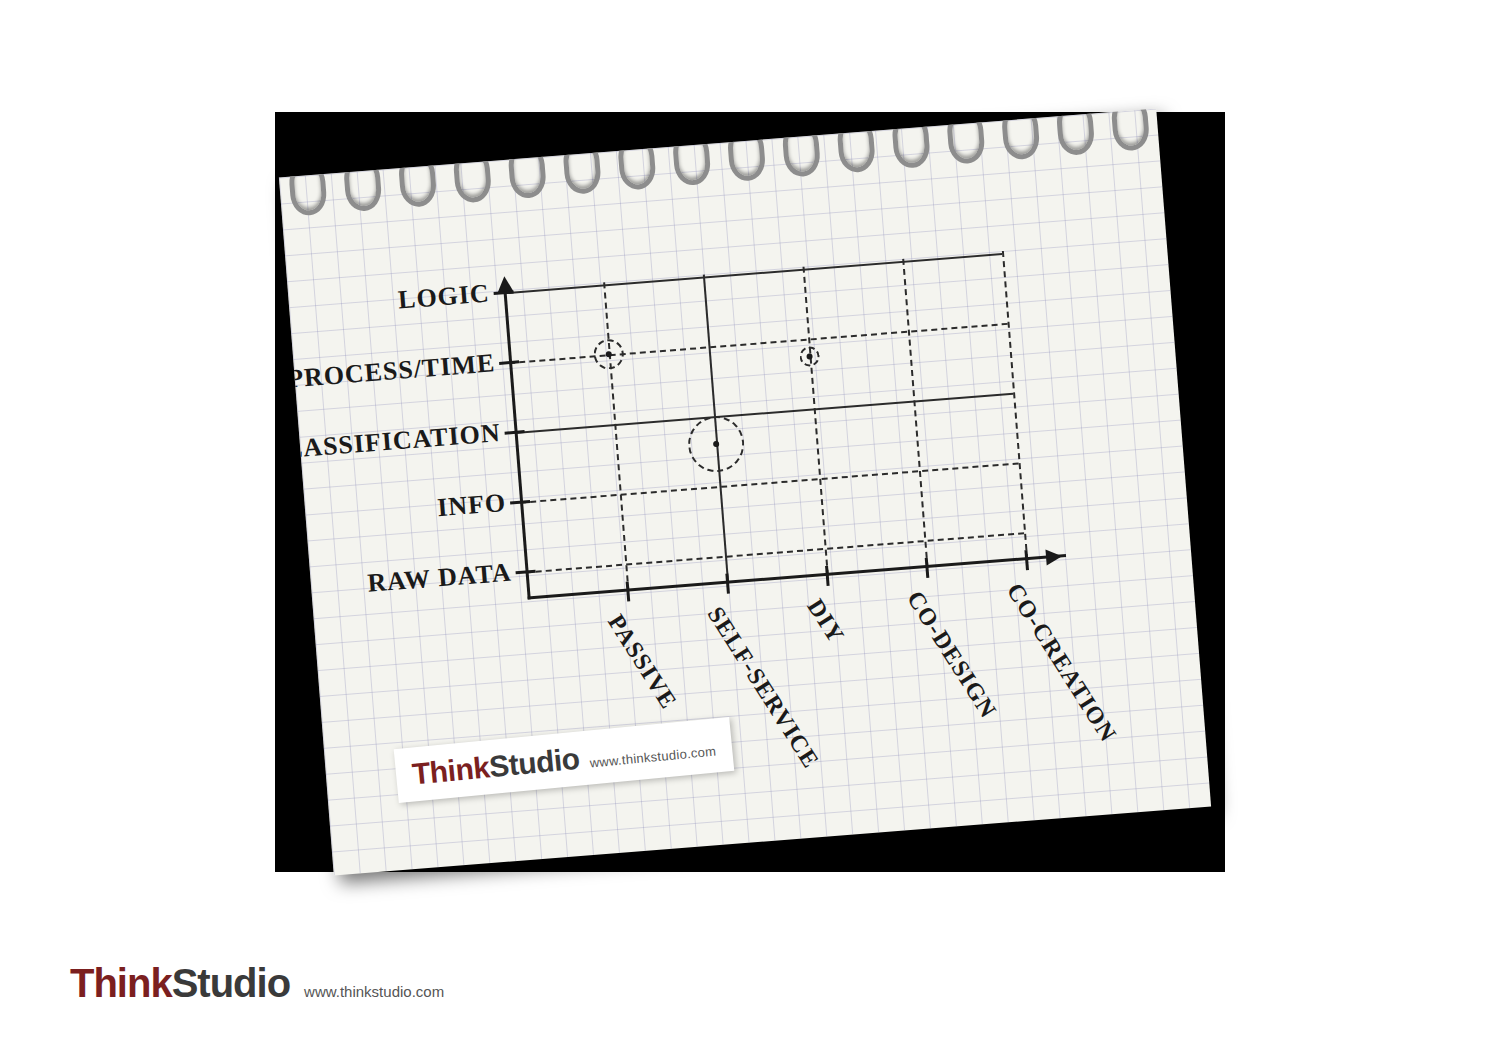LOGIC
PROCESS/TIME
CLASSIFICATION
INFO
RAW DATA
PASSIVE
SELF-SERVICE
DIY
CO-DESIGN
CO-CREATION
ThinkStudio
www.thinkstudio.com
ThinkStudio
www.thinkstudio.com